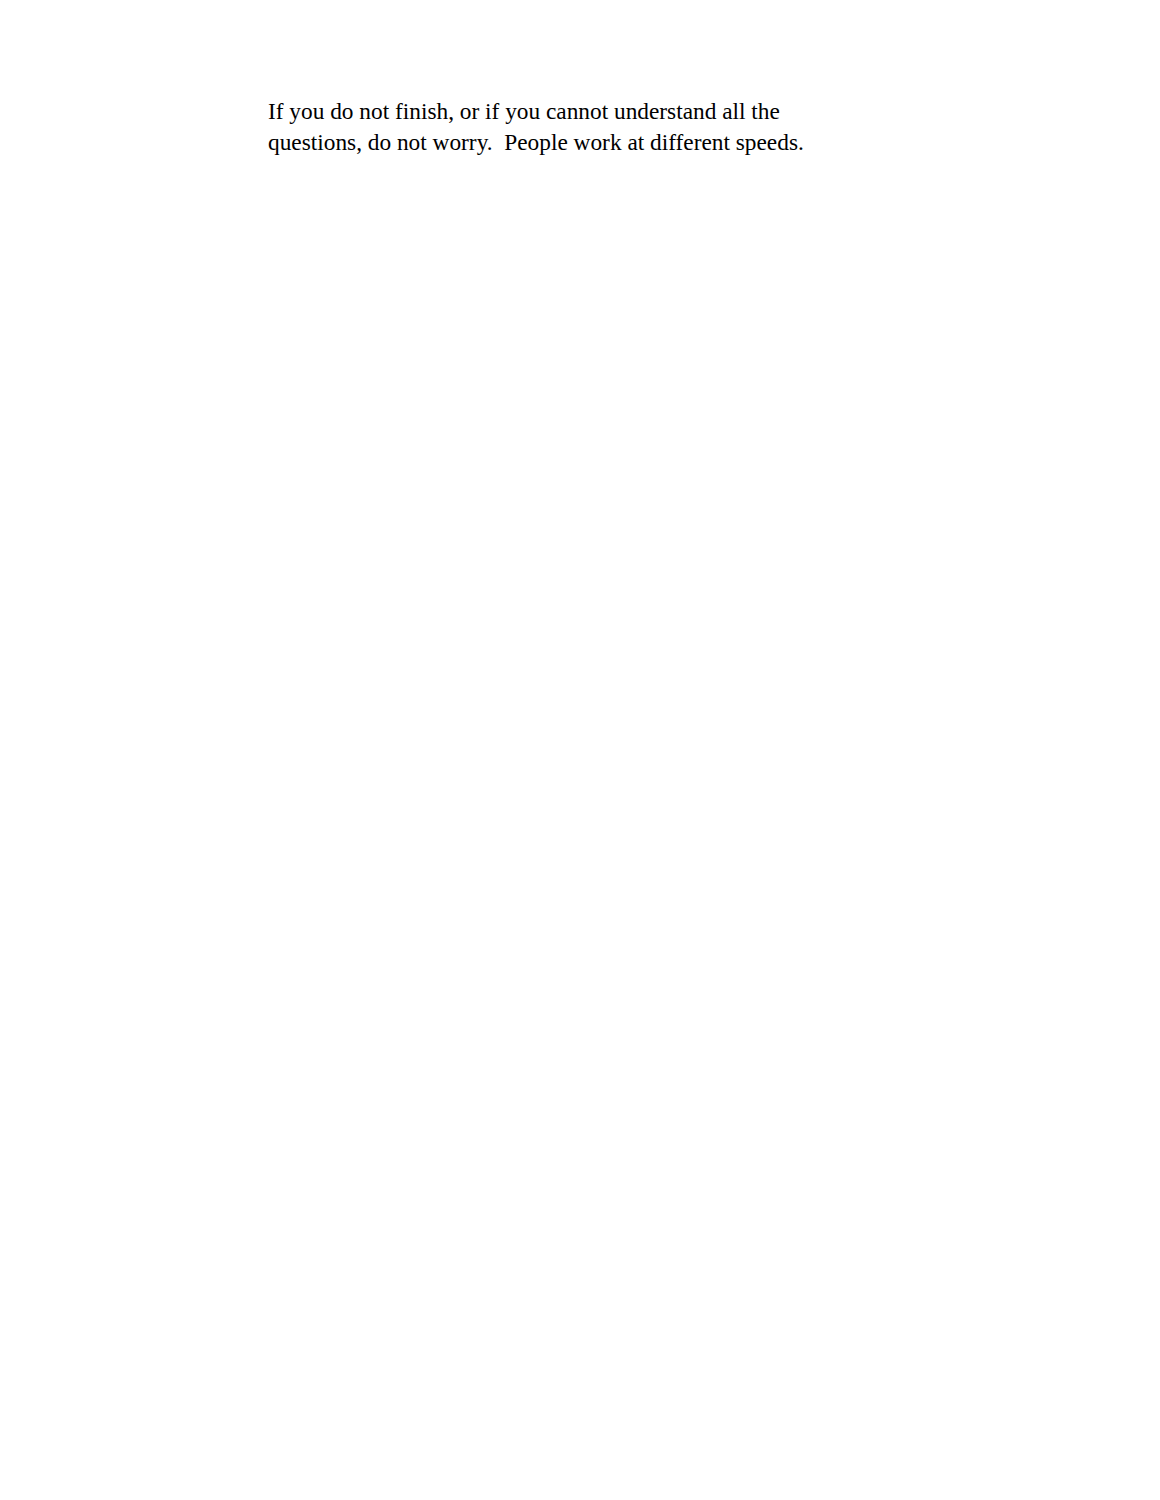If you do not finish, or if you cannot understand all the questions, do not worry. People work at different speeds.